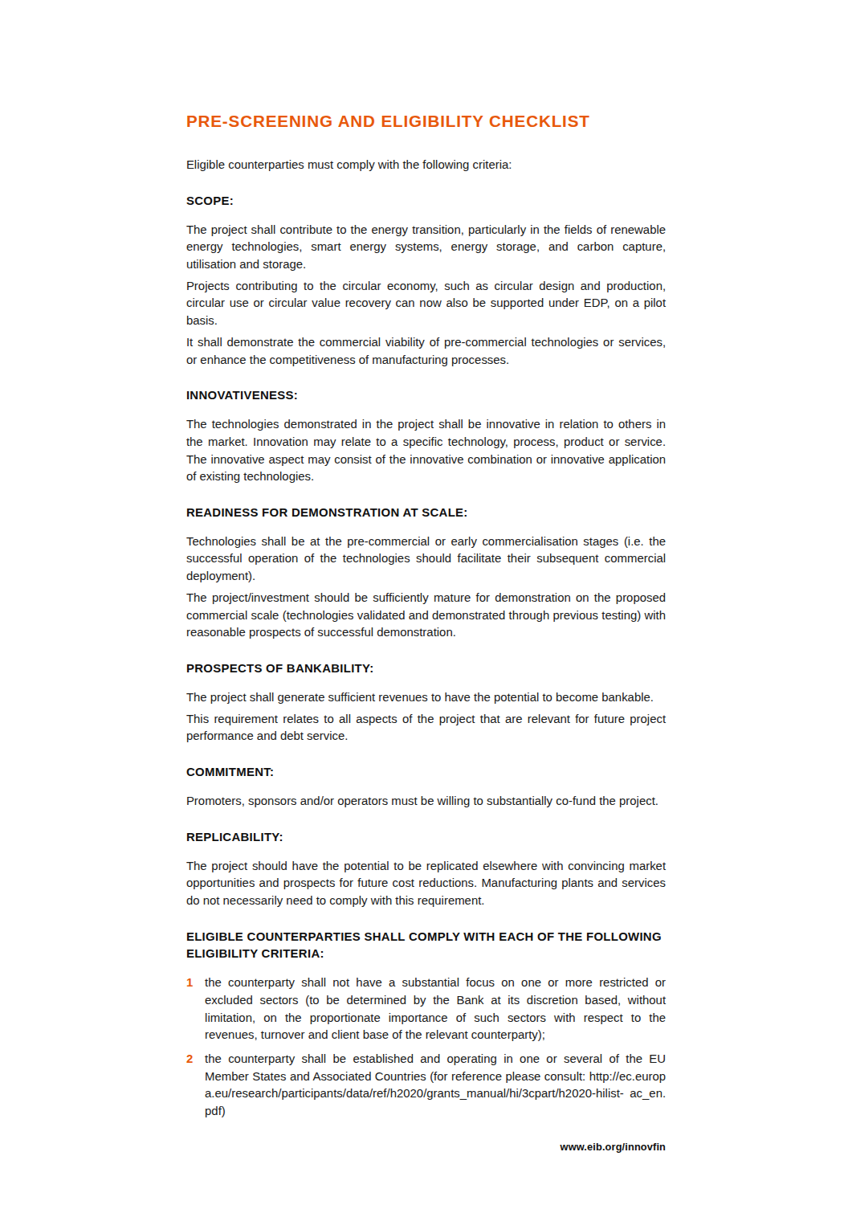Pre-screening and Eligibility Checklist
Eligible counterparties must comply with the following criteria:
Scope:
The project shall contribute to the energy transition, particularly in the fields of renewable energy technologies, smart energy systems, energy storage, and carbon capture, utilisation and storage.
Projects contributing to the circular economy, such as circular design and production, circular use or circular value recovery can now also be supported under EDP, on a pilot basis.
It shall demonstrate the commercial viability of pre-commercial technologies or services, or enhance the competitiveness of manufacturing processes.
Innovativeness:
The technologies demonstrated in the project shall be innovative in relation to others in the market. Innovation may relate to a specific technology, process, product or service. The innovative aspect may consist of the innovative combination or innovative application of existing technologies.
Readiness for demonstration at scale:
Technologies shall be at the pre-commercial or early commercialisation stages (i.e. the successful operation of the technologies should facilitate their subsequent commercial deployment).
The project/investment should be sufficiently mature for demonstration on the proposed commercial scale (technologies validated and demonstrated through previous testing) with reasonable prospects of successful demonstration.
Prospects of bankability:
The project shall generate sufficient revenues to have the potential to become bankable.
This requirement relates to all aspects of the project that are relevant for future project performance and debt service.
Commitment:
Promoters, sponsors and/or operators must be willing to substantially co-fund the project.
Replicability:
The project should have the potential to be replicated elsewhere with convincing market opportunities and prospects for future cost reductions. Manufacturing plants and services do not necessarily need to comply with this requirement.
Eligible counterparties shall comply with each of the following eligibility criteria:
the counterparty shall not have a substantial focus on one or more restricted or excluded sectors (to be determined by the Bank at its discretion based, without limitation, on the proportionate importance of such sectors with respect to the revenues, turnover and client base of the relevant counterparty);
the counterparty shall be established and operating in one or several of the EU Member States and Associated Countries (for reference please consult: http://ec.europa.eu/research/participants/data/ref/h2020/grants_manual/hi/3cpart/h2020-hilist- ac_en.pdf)
www.eib.org/innovfin